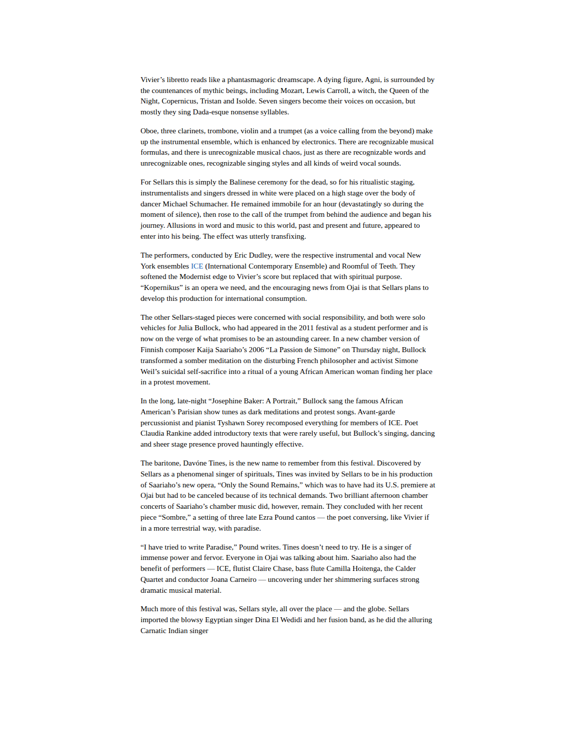Vivier’s libretto reads like a phantasmagoric dreamscape. A dying figure, Agni, is surrounded by the countenances of mythic beings, including Mozart, Lewis Carroll, a witch, the Queen of the Night, Copernicus, Tristan and Isolde. Seven singers become their voices on occasion, but mostly they sing Dada-esque nonsense syllables.
Oboe, three clarinets, trombone, violin and a trumpet (as a voice calling from the beyond) make up the instrumental ensemble, which is enhanced by electronics. There are recognizable musical formulas, and there is unrecognizable musical chaos, just as there are recognizable words and unrecognizable ones, recognizable singing styles and all kinds of weird vocal sounds.
For Sellars this is simply the Balinese ceremony for the dead, so for his ritualistic staging, instrumentalists and singers dressed in white were placed on a high stage over the body of dancer Michael Schumacher. He remained immobile for an hour (devastatingly so during the moment of silence), then rose to the call of the trumpet from behind the audience and began his journey. Allusions in word and music to this world, past and present and future, appeared to enter into his being. The effect was utterly transfixing.
The performers, conducted by Eric Dudley, were the respective instrumental and vocal New York ensembles ICE (International Contemporary Ensemble) and Roomful of Teeth. They softened the Modernist edge to Vivier’s score but replaced that with spiritual purpose. “Kopernikus” is an opera we need, and the encouraging news from Ojai is that Sellars plans to develop this production for international consumption.
The other Sellars-staged pieces were concerned with social responsibility, and both were solo vehicles for Julia Bullock, who had appeared in the 2011 festival as a student performer and is now on the verge of what promises to be an astounding career. In a new chamber version of Finnish composer Kaija Saariaho’s 2006 “La Passion de Simone” on Thursday night, Bullock transformed a somber meditation on the disturbing French philosopher and activist Simone Weil’s suicidal self-sacrifice into a ritual of a young African American woman finding her place in a protest movement.
In the long, late-night “Josephine Baker: A Portrait,” Bullock sang the famous African American’s Parisian show tunes as dark meditations and protest songs. Avant-garde percussionist and pianist Tyshawn Sorey recomposed everything for members of ICE. Poet Claudia Rankine added introductory texts that were rarely useful, but Bullock’s singing, dancing and sheer stage presence proved hauntingly effective.
The baritone, Davóne Tines, is the new name to remember from this festival. Discovered by Sellars as a phenomenal singer of spirituals, Tines was invited by Sellars to be in his production of Saariaho’s new opera, “Only the Sound Remains,” which was to have had its U.S. premiere at Ojai but had to be canceled because of its technical demands. Two brilliant afternoon chamber concerts of Saariaho’s chamber music did, however, remain. They concluded with her recent piece “Sombre,” a setting of three late Ezra Pound cantos — the poet conversing, like Vivier if in a more terrestrial way, with paradise.
“I have tried to write Paradise,” Pound writes. Tines doesn’t need to try. He is a singer of immense power and fervor. Everyone in Ojai was talking about him. Saariaho also had the benefit of performers — ICE, flutist Claire Chase, bass flute Camilla Hoitenga, the Calder Quartet and conductor Joana Carneiro — uncovering under her shimmering surfaces strong dramatic musical material.
Much more of this festival was, Sellars style, all over the place — and the globe. Sellars imported the blowsy Egyptian singer Dina El Wedidi and her fusion band, as he did the alluring Carnatic Indian singer